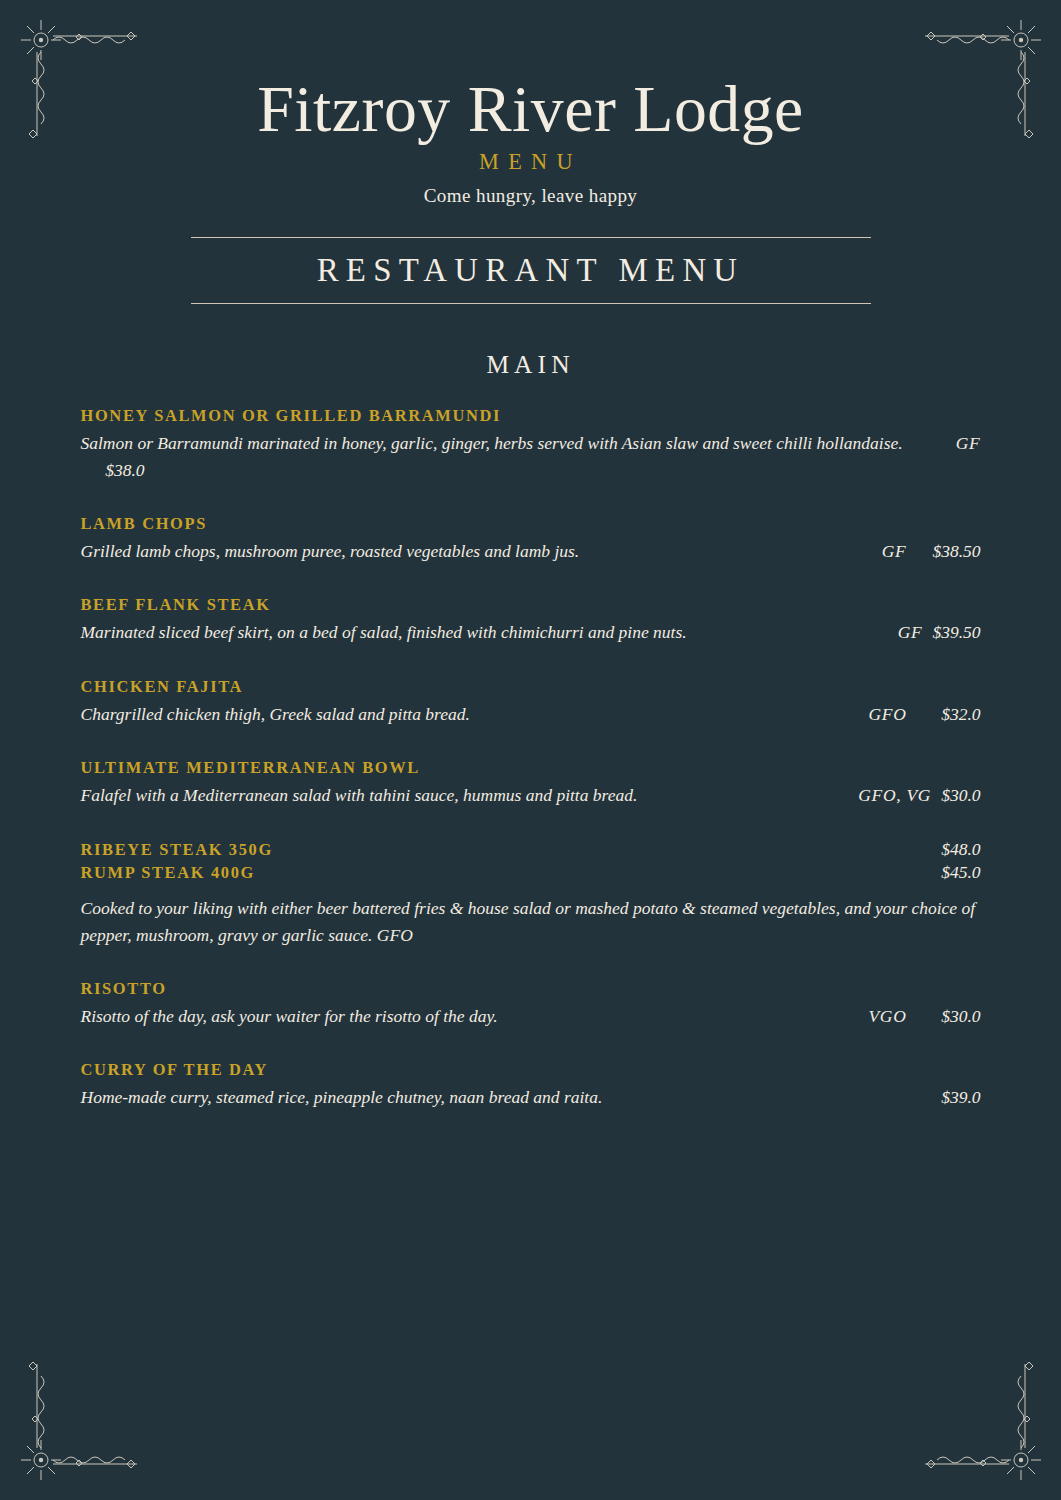Fitzroy River Lodge
Menu
Come hungry, leave happy
Restaurant Menu
Main
Honey Salmon or Grilled Barramundi
Salmon or Barramundi marinated in honey, garlic, ginger, herbs served with Asian slaw and sweet chilli hollandaise. GF $38.0
Lamb Chops
Grilled lamb chops, mushroom puree, roasted vegetables and lamb jus. GF $38.50
Beef Flank Steak
Marinated sliced beef skirt, on a bed of salad, finished with chimichurri and pine nuts. GF $39.50
Chicken Fajita
Chargrilled chicken thigh, Greek salad and pitta bread. GFO $32.0
Ultimate Mediterranean Bowl
Falafel with a Mediterranean salad with tahini sauce, hummus and pitta bread. GFO, VG $30.0
Ribeye Steak 350g
$48.0
Rump Steak 400g
$45.0
Cooked to your liking with either beer battered fries & house salad or mashed potato & steamed vegetables, and your choice of pepper, mushroom, gravy or garlic sauce. GFO
Risotto
Risotto of the day, ask your waiter for the risotto of the day. VGO $30.0
Curry of the Day
Home-made curry, steamed rice, pineapple chutney, naan bread and raita. $39.0